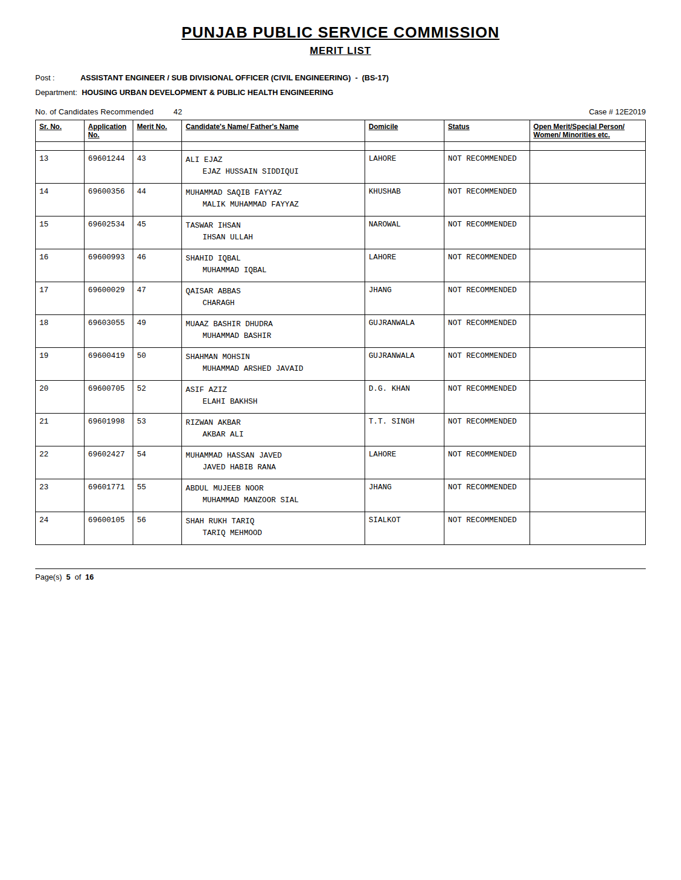PUNJAB PUBLIC SERVICE COMMISSION
MERIT LIST
Post : ASSISTANT ENGINEER / SUB DIVISIONAL OFFICER (CIVIL ENGINEERING) - (BS-17)
Department: HOUSING URBAN DEVELOPMENT & PUBLIC HEALTH ENGINEERING
No. of Candidates Recommended 42
Case # 12E2019
| Sr. No. | Application No. | Merit No. | Candidate's Name/ Father's Name | Domicile | Status | Open Merit/Special Person/ Women/ Minorities etc. |
| --- | --- | --- | --- | --- | --- | --- |
| 13 | 69601244 | 43 | ALI EJAZ EJAZ HUSSAIN SIDDIQUI | LAHORE | NOT RECOMMENDED | |
| 14 | 69600356 | 44 | MUHAMMAD SAQIB FAYYAZ MALIK MUHAMMAD FAYYAZ | KHUSHAB | NOT RECOMMENDED | |
| 15 | 69602534 | 45 | TASWAR IHSAN IHSAN ULLAH | NAROWAL | NOT RECOMMENDED | |
| 16 | 69600993 | 46 | SHAHID IQBAL MUHAMMAD IQBAL | LAHORE | NOT RECOMMENDED | |
| 17 | 69600029 | 47 | QAISAR ABBAS CHARAGH | JHANG | NOT RECOMMENDED | |
| 18 | 69603055 | 49 | MUAAZ BASHIR DHUDRA MUHAMMAD BASHIR | GUJRANWALA | NOT RECOMMENDED | |
| 19 | 69600419 | 50 | SHAHMAN MOHSIN MUHAMMAD ARSHED JAVAID | GUJRANWALA | NOT RECOMMENDED | |
| 20 | 69600705 | 52 | ASIF AZIZ ELAHI BAKHSH | D.G. KHAN | NOT RECOMMENDED | |
| 21 | 69601998 | 53 | RIZWAN AKBAR AKBAR ALI | T.T. SINGH | NOT RECOMMENDED | |
| 22 | 69602427 | 54 | MUHAMMAD HASSAN JAVED JAVED HABIB RANA | LAHORE | NOT RECOMMENDED | |
| 23 | 69601771 | 55 | ABDUL MUJEEB NOOR MUHAMMAD MANZOOR SIAL | JHANG | NOT RECOMMENDED | |
| 24 | 69600105 | 56 | SHAH RUKH TARIQ TARIQ MEHMOOD | SIALKOT | NOT RECOMMENDED | |
Page(s) 5 of 16